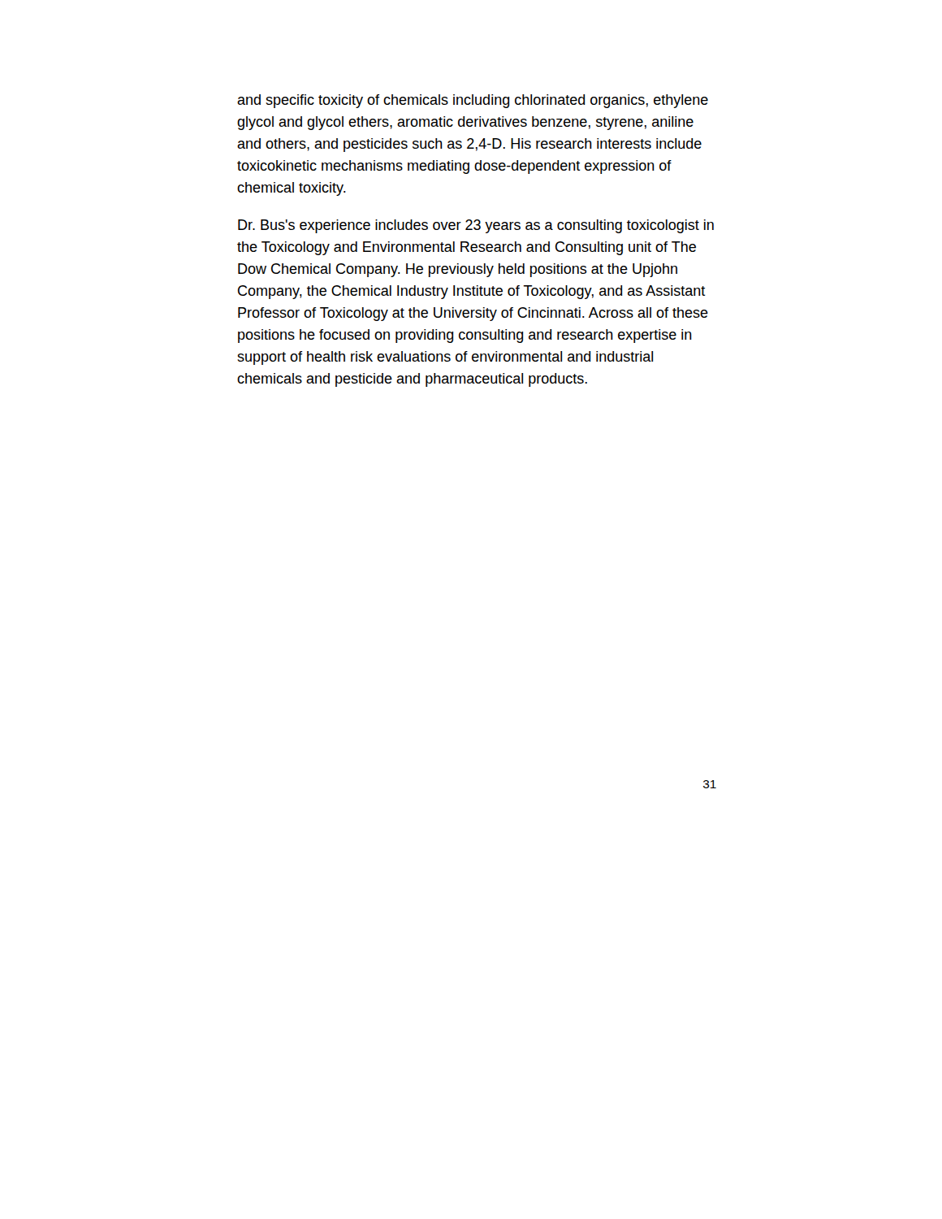and specific toxicity of chemicals including chlorinated organics, ethylene glycol and glycol ethers, aromatic derivatives benzene, styrene, aniline and others, and pesticides such as 2,4-D. His research interests include toxicokinetic mechanisms mediating dose-dependent expression of chemical toxicity.
Dr. Bus's experience includes over 23 years as a consulting toxicologist in the Toxicology and Environmental Research and Consulting unit of The Dow Chemical Company. He previously held positions at the Upjohn Company, the Chemical Industry Institute of Toxicology, and as Assistant Professor of Toxicology at the University of Cincinnati. Across all of these positions he focused on providing consulting and research expertise in support of health risk evaluations of environmental and industrial chemicals and pesticide and pharmaceutical products.
31